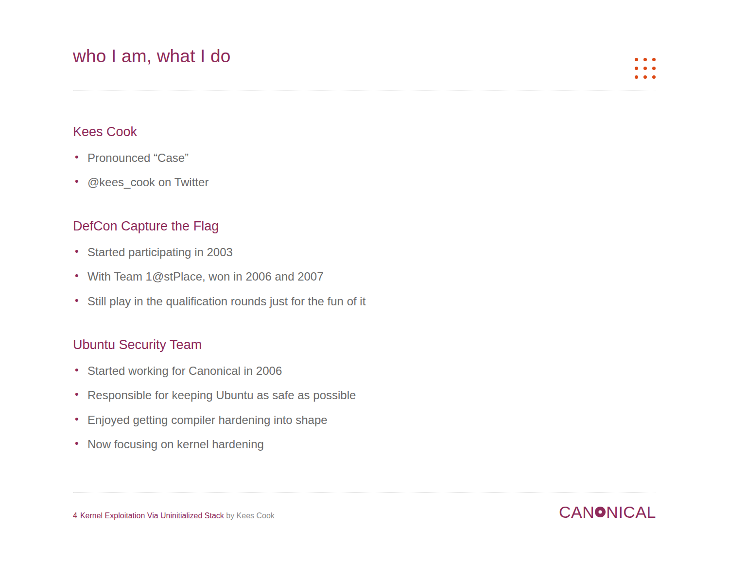who I am, what I do
Kees Cook
Pronounced “Case”
@kees_cook on Twitter
DefCon Capture the Flag
Started participating in 2003
With Team 1@stPlace, won in 2006 and 2007
Still play in the qualification rounds just for the fun of it
Ubuntu Security Team
Started working for Canonical in 2006
Responsible for keeping Ubuntu as safe as possible
Enjoyed getting compiler hardening into shape
Now focusing on kernel hardening
4 Kernel Exploitation Via Uninitialized Stack by Kees Cook
CAN NICAL